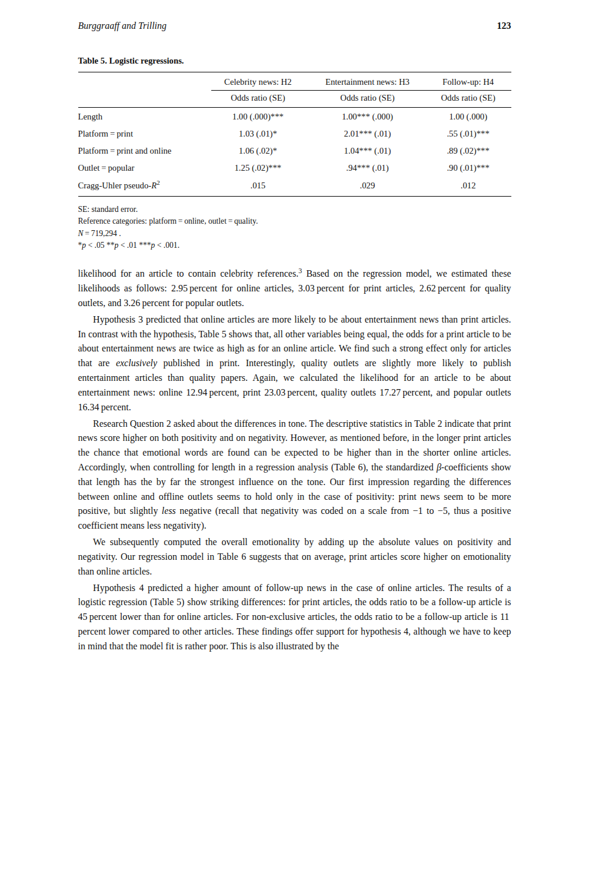Burggraaff and Trilling 123
Table 5. Logistic regressions.
| Predictor | Celebrity news: H2 | Entertainment news: H3 | Follow-up: H4 |
| --- | --- | --- | --- |
| Predictor | Odds ratio (SE) | Odds ratio (SE) | Odds ratio (SE) |
| Length | 1.00 (.000)*** | 1.00*** (.000) | 1.00 (.000) |
| Platform = print | 1.03 (.01)* | 2.01*** (.01) | .55 (.01)*** |
| Platform = print and online | 1.06 (.02)* | 1.04*** (.01) | .89 (.02)*** |
| Outlet = popular | 1.25 (.02)*** | .94*** (.01) | .90 (.01)*** |
| Cragg-Uhler pseudo- R 2 | .015 | .029 | .012 |
SE: standard error.
Reference categories: platform = online, outlet = quality.
N = 719,294 .
*p < .05 **p < .01 ***p < .001.
likelihood for an article to contain celebrity references.3 Based on the regression model, we estimated these likelihoods as follows: 2.95 percent for online articles, 3.03 percent for print articles, 2.62 percent for quality outlets, and 3.26 percent for popular outlets.
Hypothesis 3 predicted that online articles are more likely to be about entertainment news than print articles. In contrast with the hypothesis, Table 5 shows that, all other variables being equal, the odds for a print article to be about entertainment news are twice as high as for an online article. We find such a strong effect only for articles that are exclusively published in print. Interestingly, quality outlets are slightly more likely to publish entertainment articles than quality papers. Again, we calculated the likelihood for an article to be about entertainment news: online 12.94 percent, print 23.03 percent, quality outlets 17.27 percent, and popular outlets 16.34 percent.
Research Question 2 asked about the differences in tone. The descriptive statistics in Table 2 indicate that print news score higher on both positivity and on negativity. However, as mentioned before, in the longer print articles the chance that emotional words are found can be expected to be higher than in the shorter online articles. Accordingly, when controlling for length in a regression analysis (Table 6), the standardized β-coefficients show that length has the by far the strongest influence on the tone. Our first impression regarding the differences between online and offline outlets seems to hold only in the case of positivity: print news seem to be more positive, but slightly less negative (recall that negativity was coded on a scale from −1 to −5, thus a positive coefficient means less negativity).
We subsequently computed the overall emotionality by adding up the absolute values on positivity and negativity. Our regression model in Table 6 suggests that on average, print articles score higher on emotionality than online articles.
Hypothesis 4 predicted a higher amount of follow-up news in the case of online articles. The results of a logistic regression (Table 5) show striking differences: for print articles, the odds ratio to be a follow-up article is 45 percent lower than for online articles. For non-exclusive articles, the odds ratio to be a follow-up article is 11 percent lower compared to other articles. These findings offer support for hypothesis 4, although we have to keep in mind that the model fit is rather poor. This is also illustrated by the